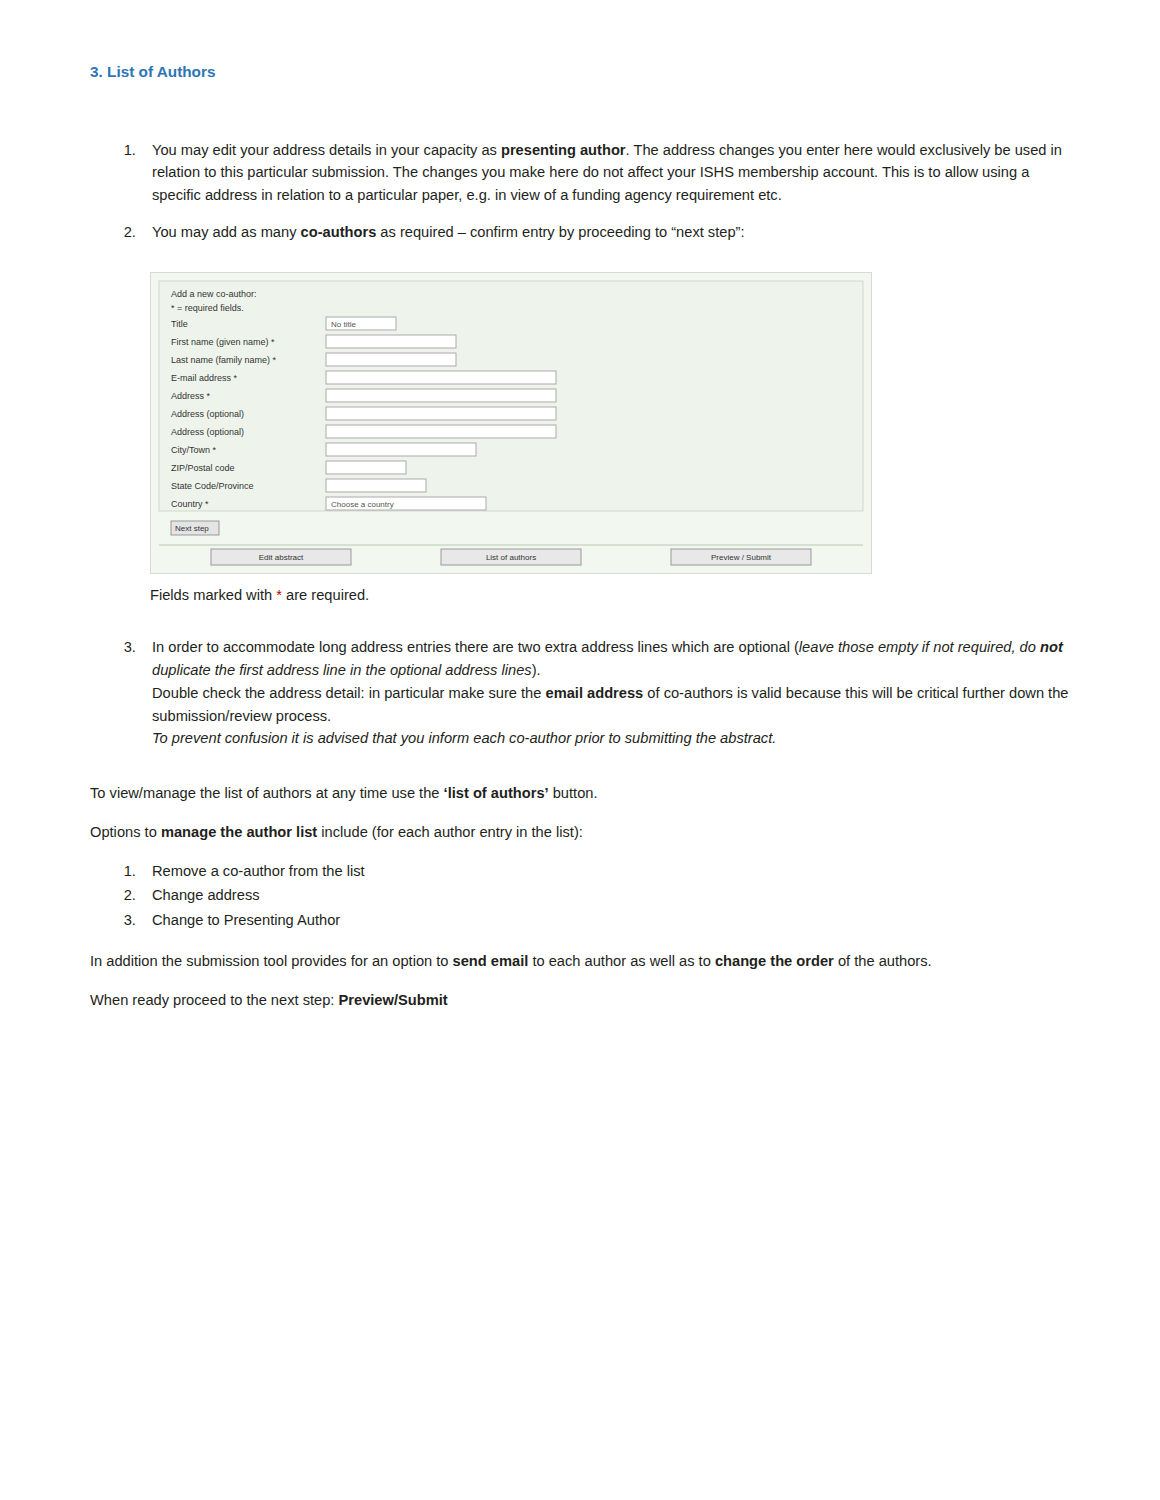3. List of Authors
You may edit your address details in your capacity as presenting author. The address changes you enter here would exclusively be used in relation to this particular submission. The changes you make here do not affect your ISHS membership account. This is to allow using a specific address in relation to a particular paper, e.g. in view of a funding agency requirement etc.
You may add as many co-authors as required – confirm entry by proceeding to “next step”:
Fields marked with * are required.
In order to accommodate long address entries there are two extra address lines which are optional (leave those empty if not required, do not duplicate the first address line in the optional address lines).
Double check the address detail: in particular make sure the email address of co-authors is valid because this will be critical further down the submission/review process.
To prevent confusion it is advised that you inform each co-author prior to submitting the abstract.
To view/manage the list of authors at any time use the ‘list of authors’ button.
Options to manage the author list include (for each author entry in the list):
Remove a co-author from the list
Change address
Change to Presenting Author
In addition the submission tool provides for an option to send email to each author as well as to change the order of the authors.
When ready proceed to the next step: Preview/Submit